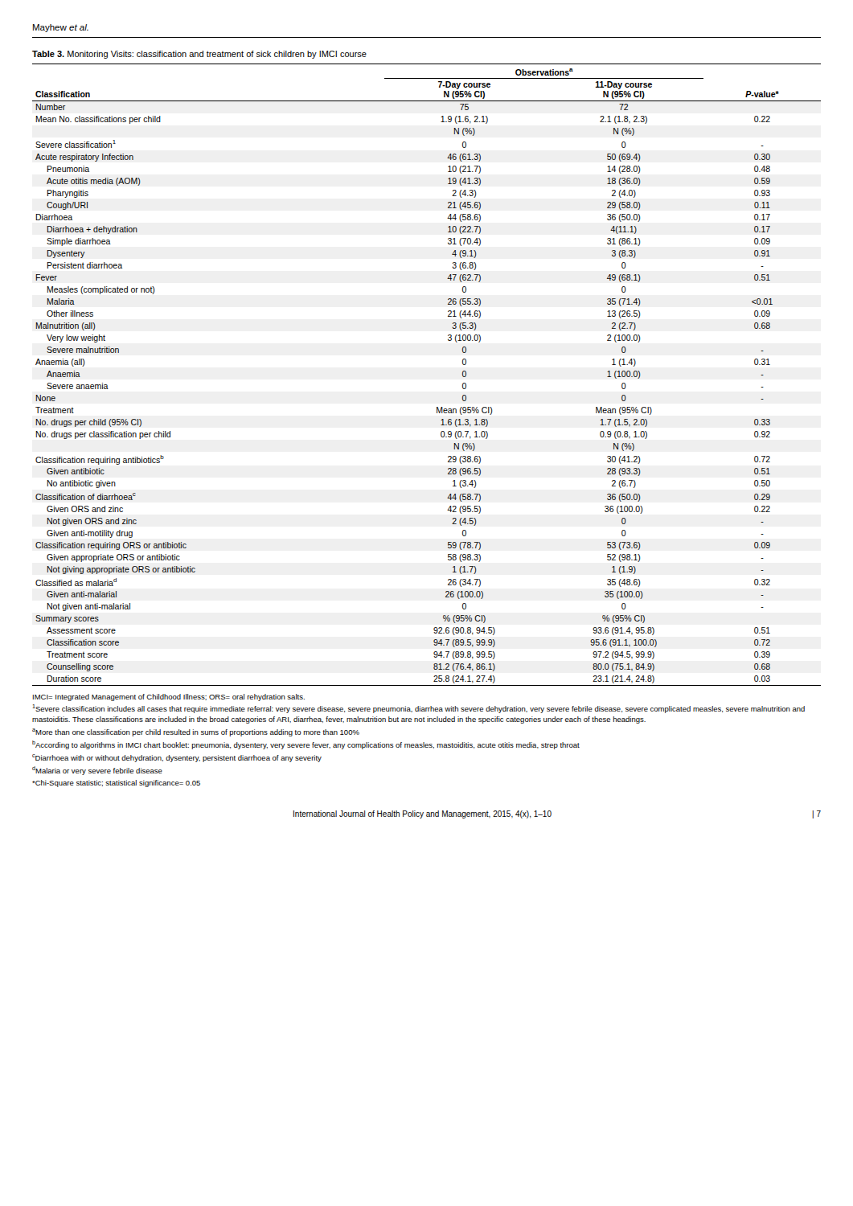Mayhew et al.
Table 3. Monitoring Visits: classification and treatment of sick children by IMCI course
| | Observations a | |
| --- | --- | --- |
| Classification | 7-Day course N (95% CI) | 11-Day course N (95% CI) | P -value* |
| Number | 75 | 72 | |
| Mean No. classifications per child | 1.9 (1.6, 2.1) | 2.1 (1.8, 2.3) | 0.22 |
| | N (%) | N (%) | |
| Severe classification 1 | 0 | 0 | - |
| Acute respiratory Infection | 46 (61.3) | 50 (69.4) | 0.30 |
| Pneumonia | 10 (21.7) | 14 (28.0) | 0.48 |
| Acute otitis media (AOM) | 19 (41.3) | 18 (36.0) | 0.59 |
| Pharyngitis | 2 (4.3) | 2 (4.0) | 0.93 |
| Cough/URI | 21 (45.6) | 29 (58.0) | 0.11 |
| Diarrhoea | 44 (58.6) | 36 (50.0) | 0.17 |
| Diarrhoea + dehydration | 10 (22.7) | 4(11.1) | 0.17 |
| Simple diarrhoea | 31 (70.4) | 31 (86.1) | 0.09 |
| Dysentery | 4 (9.1) | 3 (8.3) | 0.91 |
| Persistent diarrhoea | 3 (6.8) | 0 | - |
| Fever | 47 (62.7) | 49 (68.1) | 0.51 |
| Measles (complicated or not) | 0 | 0 | |
| Malaria | 26 (55.3) | 35 (71.4) | <0.01 |
| Other illness | 21 (44.6) | 13 (26.5) | 0.09 |
| Malnutrition (all) | 3 (5.3) | 2 (2.7) | 0.68 |
| Very low weight | 3 (100.0) | 2 (100.0) | |
| Severe malnutrition | 0 | 0 | - |
| Anaemia (all) | 0 | 1 (1.4) | 0.31 |
| Anaemia | 0 | 1 (100.0) | - |
| Severe anaemia | 0 | 0 | - |
| None | 0 | 0 | - |
| Treatment | Mean (95% CI) | Mean (95% CI) | |
| No. drugs per child (95% CI) | 1.6 (1.3, 1.8) | 1.7 (1.5, 2.0) | 0.33 |
| No. drugs per classification per child | 0.9 (0.7, 1.0) | 0.9 (0.8, 1.0) | 0.92 |
| | N (%) | N (%) | |
| Classification requiring antibiotics b | 29 (38.6) | 30 (41.2) | 0.72 |
| Given antibiotic | 28 (96.5) | 28 (93.3) | 0.51 |
| No antibiotic given | 1 (3.4) | 2 (6.7) | 0.50 |
| Classification of diarrhoea c | 44 (58.7) | 36 (50.0) | 0.29 |
| Given ORS and zinc | 42 (95.5) | 36 (100.0) | 0.22 |
| Not given ORS and zinc | 2 (4.5) | 0 | - |
| Given anti-motility drug | 0 | 0 | - |
| Classification requiring ORS or antibiotic | 59 (78.7) | 53 (73.6) | 0.09 |
| Given appropriate ORS or antibiotic | 58 (98.3) | 52 (98.1) | - |
| Not giving appropriate ORS or antibiotic | 1 (1.7) | 1 (1.9) | - |
| Classified as malaria d | 26 (34.7) | 35 (48.6) | 0.32 |
| Given anti-malarial | 26 (100.0) | 35 (100.0) | - |
| Not given anti-malarial | 0 | 0 | - |
| Summary scores | % (95% CI) | % (95% CI) | |
| Assessment score | 92.6 (90.8, 94.5) | 93.6 (91.4, 95.8) | 0.51 |
| Classification score | 94.7 (89.5, 99.9) | 95.6 (91.1, 100.0) | 0.72 |
| Treatment score | 94.7 (89.8, 99.5) | 97.2 (94.5, 99.9) | 0.39 |
| Counselling score | 81.2 (76.4, 86.1) | 80.0 (75.1, 84.9) | 0.68 |
| Duration score | 25.8 (24.1, 27.4) | 23.1 (21.4, 24.8) | 0.03 |
IMCI= Integrated Management of Childhood Illness; ORS= oral rehydration salts.
1 Severe classification includes all cases that require immediate referral: very severe disease, severe pneumonia, diarrhea with severe dehydration, very severe febrile disease, severe complicated measles, severe malnutrition and mastoiditis. These classifications are included in the broad categories of ARI, diarrhea, fever, malnutrition but are not included in the specific categories under each of these headings.
a More than one classification per child resulted in sums of proportions adding to more than 100%
b According to algorithms in IMCI chart booklet: pneumonia, dysentery, very severe fever, any complications of measles, mastoiditis, acute otitis media, strep throat
c Diarrhoea with or without dehydration, dysentery, persistent diarrhoea of any severity
d Malaria or very severe febrile disease
*Chi-Square statistic; statistical significance= 0.05
International Journal of Health Policy and Management, 2015, 4(x), 1–10 | 7